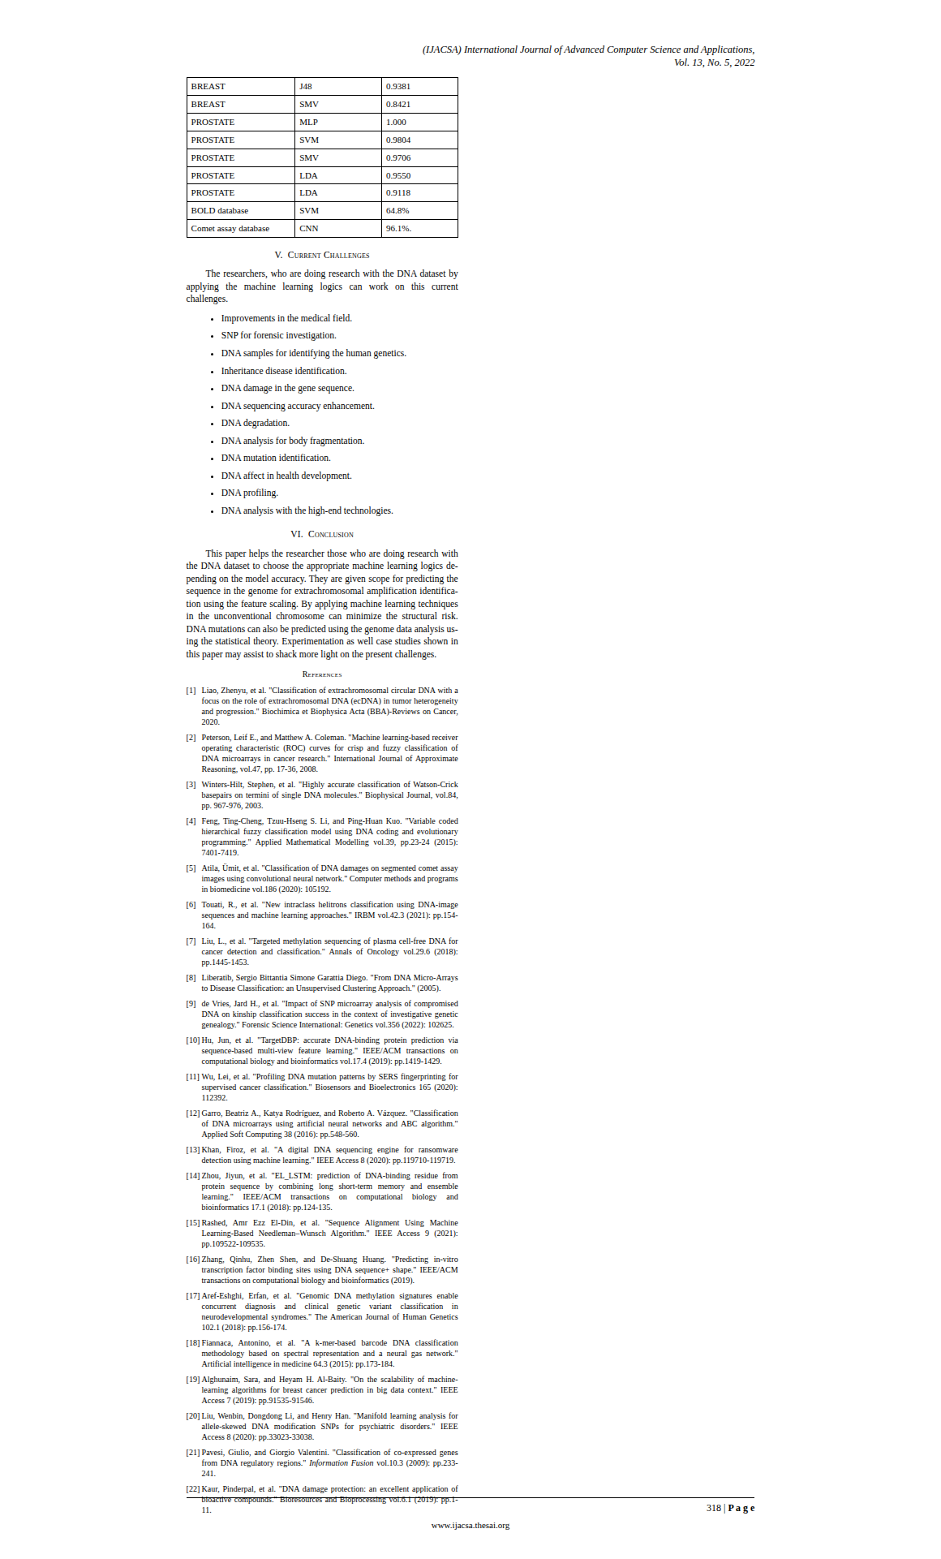(IJACSA) International Journal of Advanced Computer Science and Applications, Vol. 13, No. 5, 2022
| BREAST | J48 | 0.9381 |
| BREAST | SMV | 0.8421 |
| PROSTATE | MLP | 1.000 |
| PROSTATE | SVM | 0.9804 |
| PROSTATE | SMV | 0.9706 |
| PROSTATE | LDA | 0.9550 |
| PROSTATE | LDA | 0.9118 |
| BOLD database | SVM | 64.8% |
| Comet assay database | CNN | 96.1%. |
V. Current Challenges
The researchers, who are doing research with the DNA dataset by applying the machine learning logics can work on this current challenges.
Improvements in the medical field.
SNP for forensic investigation.
DNA samples for identifying the human genetics.
Inheritance disease identification.
DNA damage in the gene sequence.
DNA sequencing accuracy enhancement.
DNA degradation.
DNA analysis for body fragmentation.
DNA mutation identification.
DNA affect in health development.
DNA profiling.
DNA analysis with the high-end technologies.
VI. Conclusion
This paper helps the researcher those who are doing research with the DNA dataset to choose the appropriate machine learning logics depending on the model accuracy. They are given scope for predicting the sequence in the genome for extrachromosomal amplification identification using the feature scaling. By applying machine learning techniques in the unconventional chromosome can minimize the structural risk. DNA mutations can also be predicted using the genome data analysis using the statistical theory. Experimentation as well case studies shown in this paper may assist to shack more light on the present challenges.
References
[1] Liao, Zhenyu, et al. "Classification of extrachromosomal circular DNA with a focus on the role of extrachromosomal DNA (ecDNA) in tumor heterogeneity and progression." Biochimica et Biophysica Acta (BBA)-Reviews on Cancer, 2020.
[2] Peterson, Leif E., and Matthew A. Coleman. "Machine learning-based receiver operating characteristic (ROC) curves for crisp and fuzzy classification of DNA microarrays in cancer research." International Journal of Approximate Reasoning, vol.47, pp. 17-36, 2008.
[3] Winters-Hilt, Stephen, et al. "Highly accurate classification of Watson-Crick basepairs on termini of single DNA molecules." Biophysical Journal, vol.84, pp. 967-976, 2003.
[4] Feng, Ting-Cheng, Tzuu-Hseng S. Li, and Ping-Huan Kuo. "Variable coded hierarchical fuzzy classification model using DNA coding and evolutionary programming." Applied Mathematical Modelling vol.39, pp.23-24 (2015): 7401-7419.
[5] Atila, Ümit, et al. "Classification of DNA damages on segmented comet assay images using convolutional neural network." Computer methods and programs in biomedicine vol.186 (2020): 105192.
[6] Touati, R., et al. "New intraclass helitrons classification using DNA-image sequences and machine learning approaches." IRBM vol.42.3 (2021): pp.154-164.
[7] Liu, L., et al. "Targeted methylation sequencing of plasma cell-free DNA for cancer detection and classification." Annals of Oncology vol.29.6 (2018): pp.1445-1453.
[8] Liberatib, Sergio Bittantia Simone Garattia Diego. "From DNA Micro-Arrays to Disease Classification: an Unsupervised Clustering Approach." (2005).
[9] de Vries, Jard H., et al. "Impact of SNP microarray analysis of compromised DNA on kinship classification success in the context of investigative genetic genealogy." Forensic Science International: Genetics vol.356 (2022): 102625.
[10] Hu, Jun, et al. "TargetDBP: accurate DNA-binding protein prediction via sequence-based multi-view feature learning." IEEE/ACM transactions on computational biology and bioinformatics vol.17.4 (2019): pp.1419-1429.
[11] Wu, Lei, et al. "Profiling DNA mutation patterns by SERS fingerprinting for supervised cancer classification." Biosensors and Bioelectronics 165 (2020): 112392.
[12] Garro, Beatriz A., Katya Rodríguez, and Roberto A. Vázquez. "Classification of DNA microarrays using artificial neural networks and ABC algorithm." Applied Soft Computing 38 (2016): pp.548-560.
[13] Khan, Firoz, et al. "A digital DNA sequencing engine for ransomware detection using machine learning." IEEE Access 8 (2020): pp.119710-119719.
[14] Zhou, Jiyun, et al. "EL_LSTM: prediction of DNA-binding residue from protein sequence by combining long short-term memory and ensemble learning." IEEE/ACM transactions on computational biology and bioinformatics 17.1 (2018): pp.124-135.
[15] Rashed, Amr Ezz El-Din, et al. "Sequence Alignment Using Machine Learning-Based Needleman–Wunsch Algorithm." IEEE Access 9 (2021): pp.109522-109535.
[16] Zhang, Qinhu, Zhen Shen, and De-Shuang Huang. "Predicting in-vitro transcription factor binding sites using DNA sequence+ shape." IEEE/ACM transactions on computational biology and bioinformatics (2019).
[17] Aref-Eshghi, Erfan, et al. "Genomic DNA methylation signatures enable concurrent diagnosis and clinical genetic variant classification in neurodevelopmental syndromes." The American Journal of Human Genetics 102.1 (2018): pp.156-174.
[18] Fiannaca, Antonino, et al. "A k-mer-based barcode DNA classification methodology based on spectral representation and a neural gas network." Artificial intelligence in medicine 64.3 (2015): pp.173-184.
[19] Alghunaim, Sara, and Heyam H. Al-Baity. "On the scalability of machine-learning algorithms for breast cancer prediction in big data context." IEEE Access 7 (2019): pp.91535-91546.
[20] Liu, Wenbin, Dongdong Li, and Henry Han. "Manifold learning analysis for allele-skewed DNA modification SNPs for psychiatric disorders." IEEE Access 8 (2020): pp.33023-33038.
[21] Pavesi, Giulio, and Giorgio Valentini. "Classification of co-expressed genes from DNA regulatory regions." Information Fusion vol.10.3 (2009): pp.233-241.
[22] Kaur, Pinderpal, et al. "DNA damage protection: an excellent application of bioactive compounds." Bioresources and Bioprocessing vol.6.1 (2019): pp.1-11.
318 | P a g e
www.ijacsa.thesai.org